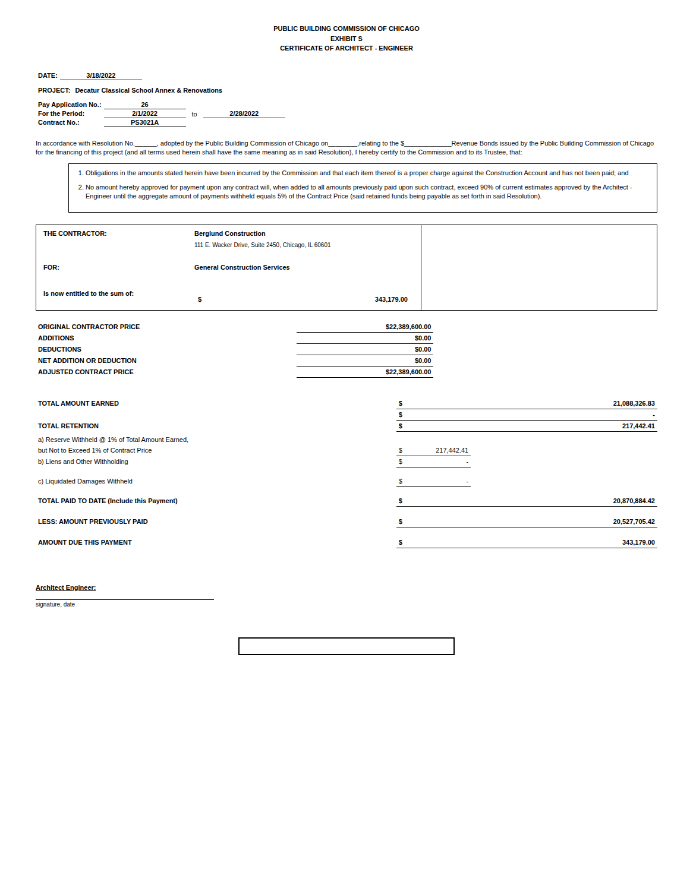PUBLIC BUILDING COMMISSION OF CHICAGO
EXHIBIT S
CERTIFICATE OF ARCHITECT - ENGINEER
| DATE: | 3/18/2022 | | |
| PROJECT: | Decatur Classical School Annex & Renovations |
| Pay Application No.: | 26 | | |
| For the Period: | 2/1/2022 | to | 2/28/2022 |
| Contract No.: | PS3021A | | |
In accordance with Resolution No.______, adopted by the Public Building Commission of Chicago on________,relating to the $_____________Revenue Bonds issued by the Public Building Commission of Chicago for the financing of this project (and all terms used herein shall have the same meaning as in said Resolution), I hereby certify to the Commission and to its Trustee, that:
Obligations in the amounts stated herein have been incurred by the Commission and that each item thereof is a proper charge against the Construction Account and has not been paid; and
No amount hereby approved for payment upon any contract will, when added to all amounts previously paid upon such contract, exceed 90% of current estimates approved by the Architect - Engineer until the aggregate amount of payments withheld equals 5% of the Contract Price (said retained funds being payable as set forth in said Resolution).
| / THE CONTRACTOR: / Berglund Construction / / / 111 E. Wacker Drive, Suite 2450, Chicago, IL 60601 / / FOR: / General Construction Services / / Is now entitled to the sum of: / / $ / 343,179.00 / / | |
| ORIGINAL CONTRACTOR PRICE | $22,389,600.00 | | | |
| ADDITIONS | $0.00 | | | |
| DEDUCTIONS | $0.00 | | | |
| NET ADDITION OR DEDUCTION | $0.00 | | | |
| ADJUSTED CONTRACT PRICE | $22,389,600.00 | | | |
| TOTAL AMOUNT EARNED | | $ | 21,088,326.83 |
| | | $ | - |
| TOTAL RETENTION | | $ | 217,442.41 |
| a) Reserve Withheld @ 1% of Total Amount Earned, | | | |
| but Not to Exceed 1% of Contract Price | | $ | 217,442.41 | |
| b) Liens and Other Withholding | | $ | - | |
| c) Liquidated Damages Withheld | | $ | - | |
| TOTAL PAID TO DATE (Include this Payment) | | $ | 20,870,884.42 |
| LESS: AMOUNT PREVIOUSLY PAID | | $ | 20,527,705.42 |
| AMOUNT DUE THIS PAYMENT | | $ | 343,179.00 |
Architect Engineer:
signature, date